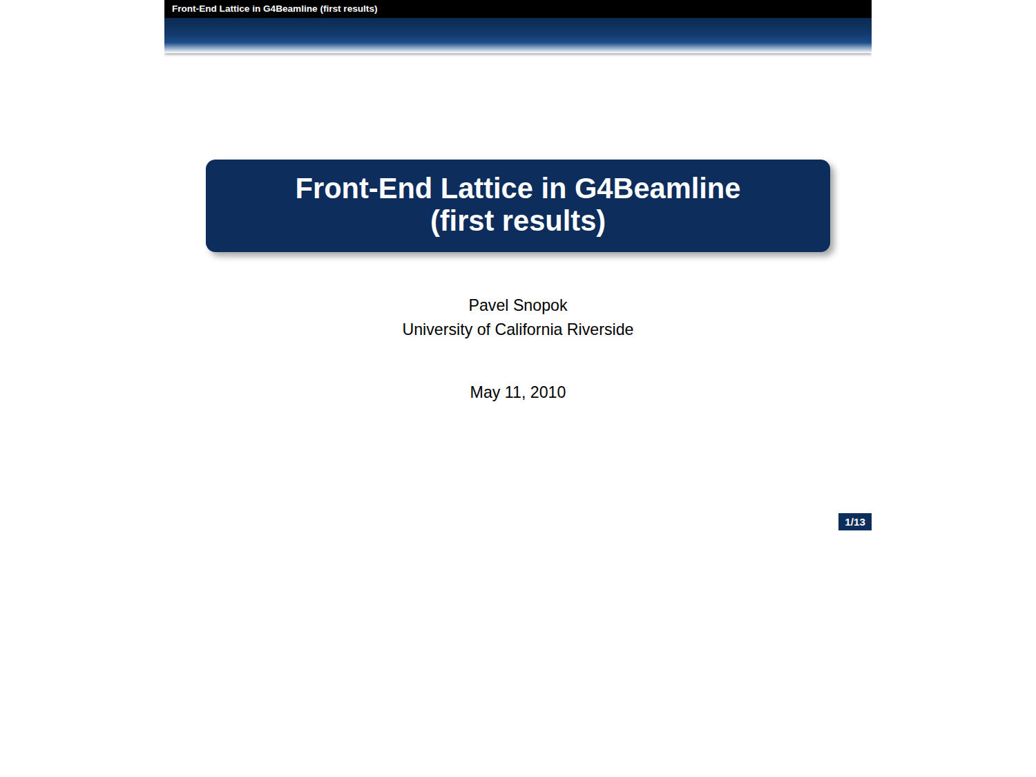Front-End Lattice in G4Beamline (first results)
Front-End Lattice in G4Beamline(first results)
Pavel Snopok
University of California Riverside
May 11, 2010
1/13